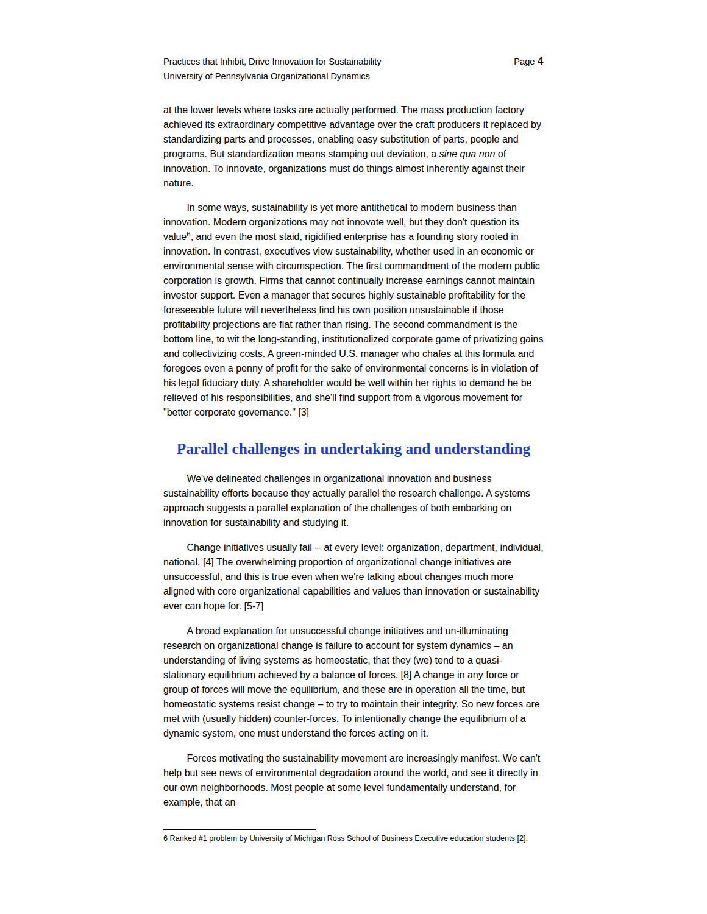Practices that Inhibit, Drive Innovation for Sustainability
Page 4
University of Pennsylvania Organizational Dynamics
at the lower levels where tasks are actually performed. The mass production factory achieved its extraordinary competitive advantage over the craft producers it replaced by standardizing parts and processes, enabling easy substitution of parts, people and programs. But standardization means stamping out deviation, a sine qua non of innovation. To innovate, organizations must do things almost inherently against their nature.
In some ways, sustainability is yet more antithetical to modern business than innovation. Modern organizations may not innovate well, but they don't question its value6, and even the most staid, rigidified enterprise has a founding story rooted in innovation. In contrast, executives view sustainability, whether used in an economic or environmental sense with circumspection. The first commandment of the modern public corporation is growth. Firms that cannot continually increase earnings cannot maintain investor support. Even a manager that secures highly sustainable profitability for the foreseeable future will nevertheless find his own position unsustainable if those profitability projections are flat rather than rising. The second commandment is the bottom line, to wit the long-standing, institutionalized corporate game of privatizing gains and collectivizing costs. A green-minded U.S. manager who chafes at this formula and foregoes even a penny of profit for the sake of environmental concerns is in violation of his legal fiduciary duty. A shareholder would be well within her rights to demand he be relieved of his responsibilities, and she'll find support from a vigorous movement for "better corporate governance." [3]
Parallel challenges in undertaking and understanding
We've delineated challenges in organizational innovation and business sustainability efforts because they actually parallel the research challenge. A systems approach suggests a parallel explanation of the challenges of both embarking on innovation for sustainability and studying it.
Change initiatives usually fail -- at every level: organization, department, individual, national. [4] The overwhelming proportion of organizational change initiatives are unsuccessful, and this is true even when we're talking about changes much more aligned with core organizational capabilities and values than innovation or sustainability ever can hope for. [5-7]
A broad explanation for unsuccessful change initiatives and un-illuminating research on organizational change is failure to account for system dynamics – an understanding of living systems as homeostatic, that they (we) tend to a quasi-stationary equilibrium achieved by a balance of forces. [8] A change in any force or group of forces will move the equilibrium, and these are in operation all the time, but homeostatic systems resist change – to try to maintain their integrity. So new forces are met with (usually hidden) counter-forces. To intentionally change the equilibrium of a dynamic system, one must understand the forces acting on it.
Forces motivating the sustainability movement are increasingly manifest. We can't help but see news of environmental degradation around the world, and see it directly in our own neighborhoods. Most people at some level fundamentally understand, for example, that an
6 Ranked #1 problem by University of Michigan Ross School of Business Executive education students [2].